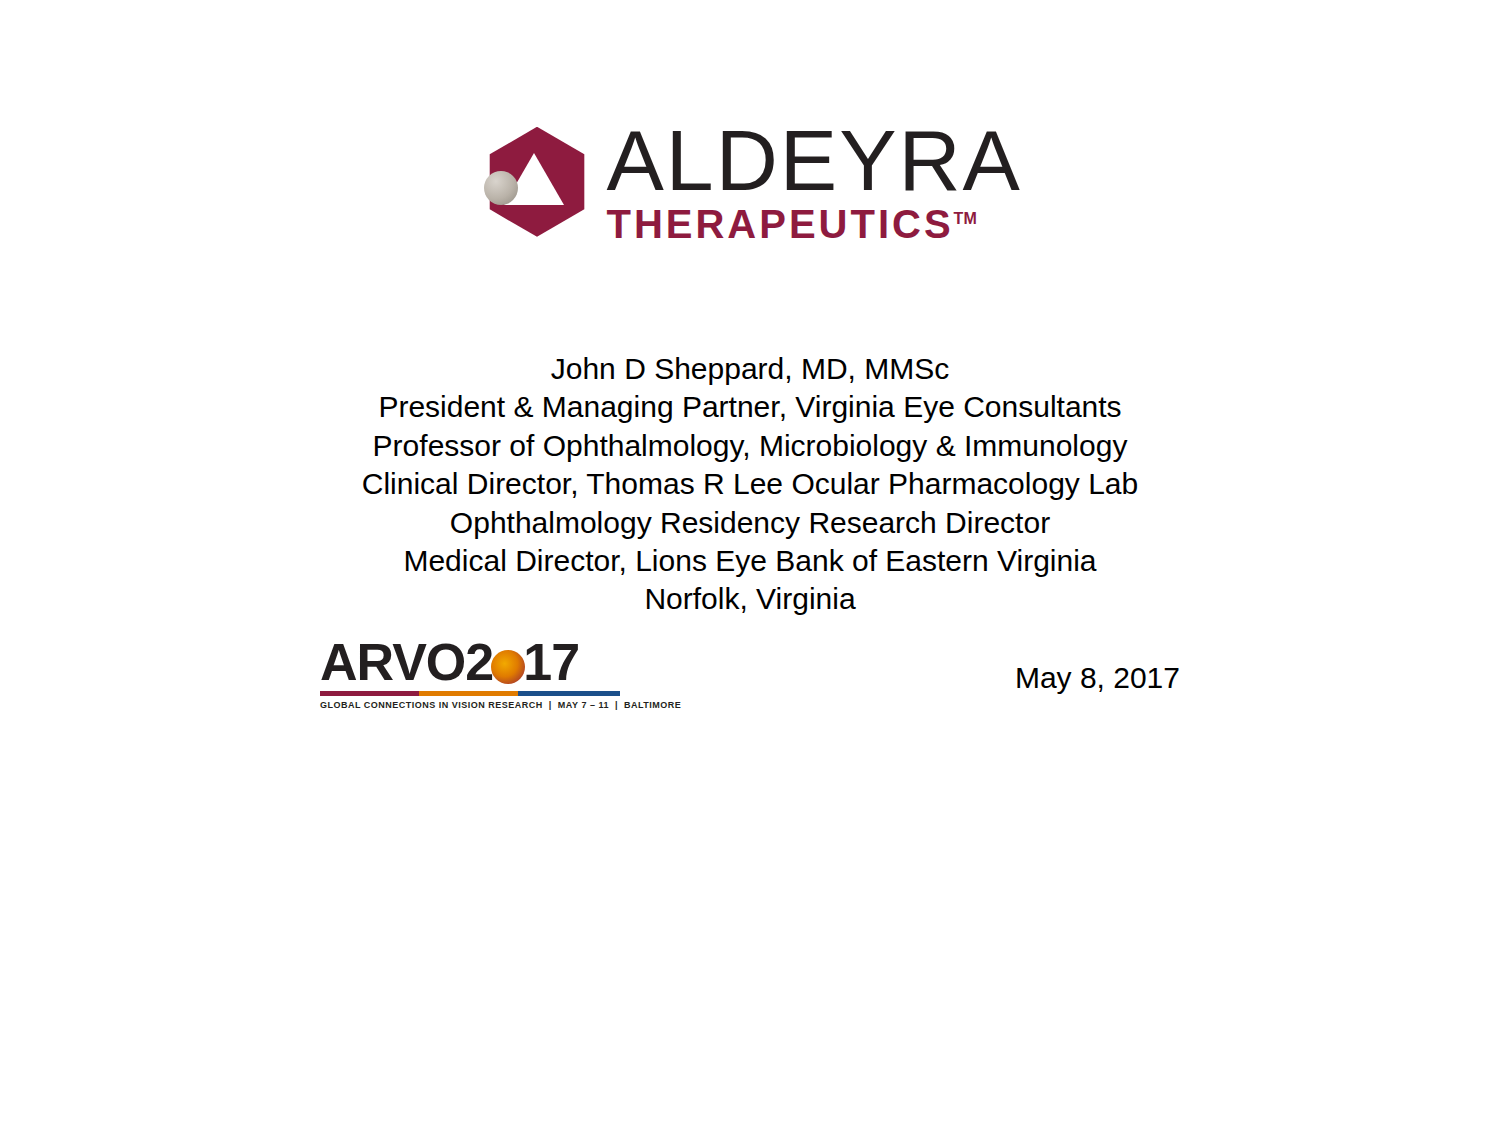ALDEYRA
THERAPEUTICSTM
John D Sheppard, MD, MMSc
President & Managing Partner, Virginia Eye Consultants
Professor of Ophthalmology, Microbiology & Immunology
Clinical Director, Thomas R Lee Ocular Pharmacology Lab
Ophthalmology Residency Research Director
Medical Director, Lions Eye Bank of Eastern Virginia
Norfolk, Virginia
ARVO 2 17
GLOBAL CONNECTIONS IN VISION RESEARCH | MAY 7 – 11 | BALTIMORE
May 8, 2017